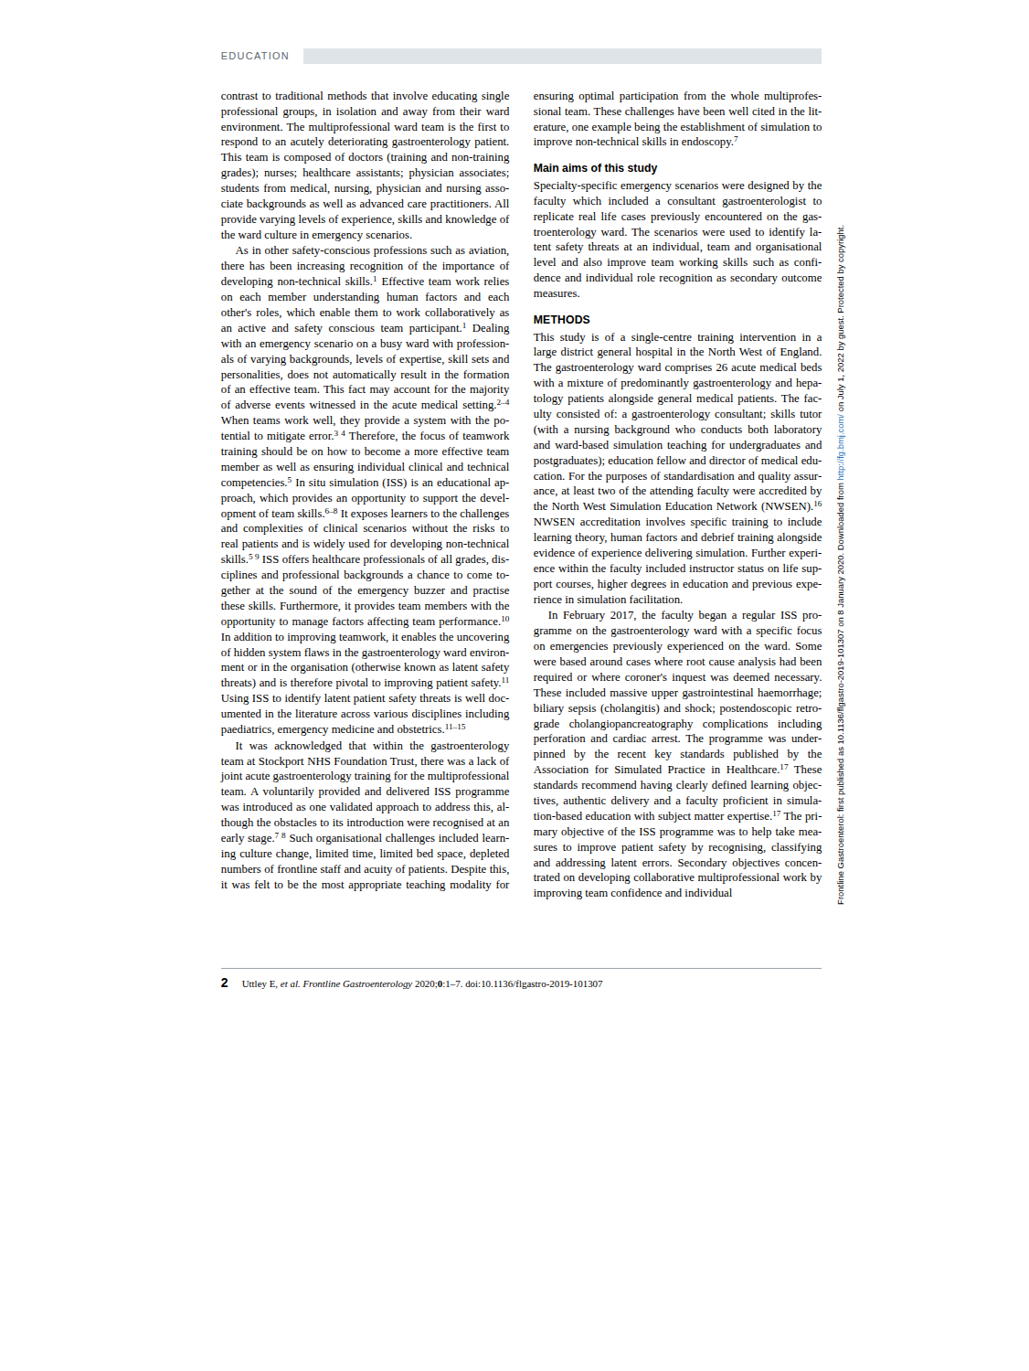Education
contrast to traditional methods that involve educating single professional groups, in isolation and away from their ward environment. The multiprofessional ward team is the first to respond to an acutely deteriorating gastroenterology patient. This team is composed of doctors (training and non-training grades); nurses; healthcare assistants; physician associates; students from medical, nursing, physician and nursing associate backgrounds as well as advanced care practitioners. All provide varying levels of experience, skills and knowledge of the ward culture in emergency scenarios.
As in other safety-conscious professions such as aviation, there has been increasing recognition of the importance of developing non-technical skills.1 Effective team work relies on each member understanding human factors and each other's roles, which enable them to work collaboratively as an active and safety conscious team participant.1 Dealing with an emergency scenario on a busy ward with professionals of varying backgrounds, levels of expertise, skill sets and personalities, does not automatically result in the formation of an effective team. This fact may account for the majority of adverse events witnessed in the acute medical setting.2–4 When teams work well, they provide a system with the potential to mitigate error.3 4 Therefore, the focus of teamwork training should be on how to become a more effective team member as well as ensuring individual clinical and technical competencies.5 In situ simulation (ISS) is an educational approach, which provides an opportunity to support the development of team skills.6–8 It exposes learners to the challenges and complexities of clinical scenarios without the risks to real patients and is widely used for developing non-technical skills.5 9 ISS offers healthcare professionals of all grades, disciplines and professional backgrounds a chance to come together at the sound of the emergency buzzer and practise these skills. Furthermore, it provides team members with the opportunity to manage factors affecting team performance.10 In addition to improving teamwork, it enables the uncovering of hidden system flaws in the gastroenterology ward environment or in the organisation (otherwise known as latent safety threats) and is therefore pivotal to improving patient safety.11 Using ISS to identify latent patient safety threats is well documented in the literature across various disciplines including paediatrics, emergency medicine and obstetrics.11–15
It was acknowledged that within the gastroenterology team at Stockport NHS Foundation Trust, there was a lack of joint acute gastroenterology training for the multiprofessional team. A voluntarily provided and delivered ISS programme was introduced as one validated approach to address this, although the obstacles to its introduction were recognised at an early stage.7 8 Such organisational challenges included learning culture change, limited time, limited bed space, depleted numbers of frontline staff and acuity of patients. Despite this, it was felt to be the most appropriate teaching modality for ensuring optimal participation from the whole multiprofessional team. These challenges have been well cited in the literature, one example being the establishment of simulation to improve non-technical skills in endoscopy.7
Main aims of this study
Specialty-specific emergency scenarios were designed by the faculty which included a consultant gastroenterologist to replicate real life cases previously encountered on the gastroenterology ward. The scenarios were used to identify latent safety threats at an individual, team and organisational level and also improve team working skills such as confidence and individual role recognition as secondary outcome measures.
Methods
This study is of a single-centre training intervention in a large district general hospital in the North West of England. The gastroenterology ward comprises 26 acute medical beds with a mixture of predominantly gastroenterology and hepatology patients alongside general medical patients. The faculty consisted of: a gastroenterology consultant; skills tutor (with a nursing background who conducts both laboratory and ward-based simulation teaching for undergraduates and postgraduates); education fellow and director of medical education. For the purposes of standardisation and quality assurance, at least two of the attending faculty were accredited by the North West Simulation Education Network (NWSEN).16 NWSEN accreditation involves specific training to include learning theory, human factors and debrief training alongside evidence of experience delivering simulation. Further experience within the faculty included instructor status on life support courses, higher degrees in education and previous experience in simulation facilitation.
In February 2017, the faculty began a regular ISS programme on the gastroenterology ward with a specific focus on emergencies previously experienced on the ward. Some were based around cases where root cause analysis had been required or where coroner's inquest was deemed necessary. These included massive upper gastrointestinal haemorrhage; biliary sepsis (cholangitis) and shock; postendoscopic retrograde cholangiopancreatography complications including perforation and cardiac arrest. The programme was underpinned by the recent key standards published by the Association for Simulated Practice in Healthcare.17 These standards recommend having clearly defined learning objectives, authentic delivery and a faculty proficient in simulation-based education with subject matter expertise.17 The primary objective of the ISS programme was to help take measures to improve patient safety by recognising, classifying and addressing latent errors. Secondary objectives concentrated on developing collaborative multiprofessional work by improving team confidence and individual
2
Uttley E, et al. Frontline Gastroenterology 2020;0:1–7. doi:10.1136/flgastro-2019-101307
Frontline Gastroenterol: first published as 10.1136/flgastro-2019-101307 on 8 January 2020. Downloaded from http://fg.bmj.com/ on July 1, 2022 by guest. Protected by copyright.